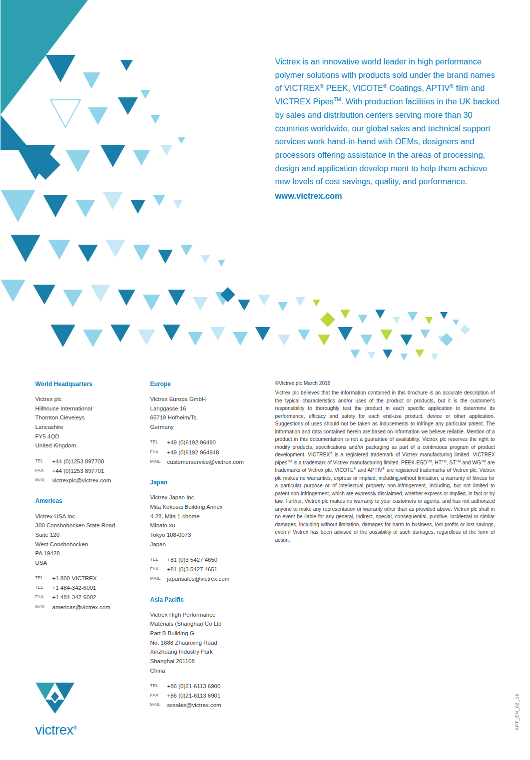Victrex is an innovative world leader in high performance polymer solutions with products sold under the brand names of VICTREX® PEEK, VICOTE® Coatings, APTIV® film and VICTREX PipesTM. With production facilities in the UK backed by sales and distribution centers serving more than 30 countries worldwide, our global sales and technical support services work hand-in-hand with OEMs, designers and processors offering assistance in the areas of processing, design and application develop ment to help them achieve new levels of cost savings, quality, and performance. www.victrex.com
World Headquarters
Victrex plc
Hillhouse International
Thornton Cleveleys
Lancashire
FY5 4QD
United Kingdom
Tel+44 (0)1253 897700
Fax+44 (0)1253 897701
Mail victrexplc@victrex.com
Americas
Victrex USA Inc
300 Conshohocken State Road
Suite 120
West Conshohocken
PA 19428
USA
Tel+1 800-VICTREX
Tel+1 484-342-6001
Fax+1 484-342-6002
Mail americas@victrex.com
Europe
Victrex Europa GmbH
Langgasse 16
65719 Hofheim/Ts.
Germany
Tel+49 (0)6192 96490
Fax+49 (0)6192 964948
Mail customerservice@victrex.com
Japan
Victrex Japan Inc
Mita Kokusai Building Annex
4-28, Mita 1-chome
Minato-ku
Tokyo 108-0073
Japan
Tel+81 (0)3 5427 4650
Fax+81 (0)3 5427 4651
Mail japansales@victrex.com
Asia Pacific
Victrex High Performance
Materials (Shanghai) Co Ltd
Part B Building G
No. 1688 Zhuanxing Road
Xinzhuang Industry Park
Shanghai 201108
China
Tel+86 (0)21-6113 6900
Fax+86 (0)21-6113 6901
Mail scsales@victrex.com
©Victrex plc March 2016
Victrex plc believes that the information contained in this brochure is an accurate description of the typical characteristics and/or uses of the product or products, but it is the customer's responsibility to thoroughly test the product in each specific application to determine its performance, efficacy and safety for each end-use product, device or other application. Suggestions of uses should not be taken as inducements to infringe any particular patent. The information and data contained herein are based on information we believe reliable. Mention of a product in this documentation is not a guarantee of availability. Victrex plc reserves the right to modify products, specifications and/or packaging as part of a continuous program of product development. VICTREX® is a registered trademark of Victrex manufacturing limited. VICTREX pipesTM is a trademark of Victrex manufacturing limited. PEEK-ESDTM, HTTM, STTM and WGTM are trademarks of Victrex plc. VICOTE® and APTIV® are registered trademarks of Victrex plc. Victrex plc makes no warranties, express or implied, including,without limitation, a warranty of fitness for a particular purpose or of intellectual property non-infringement, including, but not limited to patent non-infringement, which are expressly disclaimed, whether express or implied, in fact or by law. Further, Victrex plc makes no warranty to your customers or agents, and has not authorized anyone to make any representation or warranty other than as provided above. Victrex plc shall in no event be liable for any general, indirect, special, consequential, punitive, incidental or similar damages, including without limitation, damages for harm to business, lost profits or lost savings, even if Victrex has been advised of the possibility of such damages, regardless of the form of action.
victrex®
APT_EN_02_16